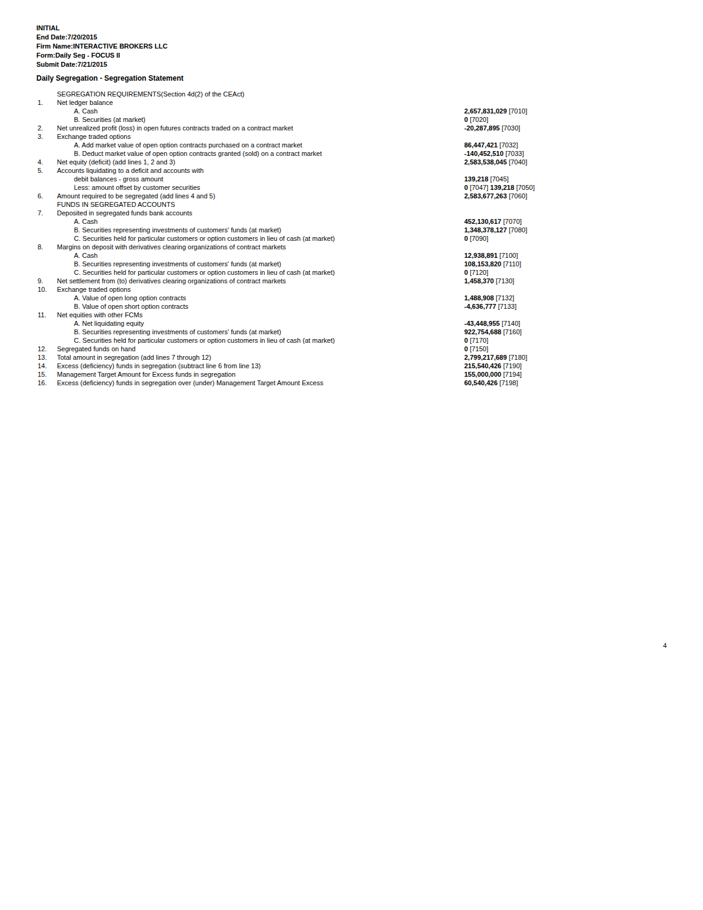INITIAL
End Date:7/20/2015
Firm Name:INTERACTIVE BROKERS LLC
Form:Daily Seg - FOCUS II
Submit Date:7/21/2015
Daily Segregation - Segregation Statement
| | SEGREGATION REQUIREMENTS(Section 4d(2) of the CEAct) | |
| 1. | Net ledger balance | |
| | A. Cash | 2,657,831,029 [7010] |
| | B. Securities (at market) | 0 [7020] |
| 2. | Net unrealized profit (loss) in open futures contracts traded on a contract market | -20,287,895 [7030] |
| 3. | Exchange traded options | |
| | A. Add market value of open option contracts purchased on a contract market | 86,447,421 [7032] |
| | B. Deduct market value of open option contracts granted (sold) on a contract market | -140,452,510 [7033] |
| 4. | Net equity (deficit) (add lines 1, 2 and 3) | 2,583,538,045 [7040] |
| 5. | Accounts liquidating to a deficit and accounts with | |
| | debit balances - gross amount | 139,218 [7045] |
| | Less: amount offset by customer securities | 0 [7047] 139,218 [7050] |
| 6. | Amount required to be segregated (add lines 4 and 5) | 2,583,677,263 [7060] |
| | FUNDS IN SEGREGATED ACCOUNTS | |
| 7. | Deposited in segregated funds bank accounts | |
| | A. Cash | 452,130,617 [7070] |
| | B. Securities representing investments of customers' funds (at market) | 1,348,378,127 [7080] |
| | C. Securities held for particular customers or option customers in lieu of cash (at market) | 0 [7090] |
| 8. | Margins on deposit with derivatives clearing organizations of contract markets | |
| | A. Cash | 12,938,891 [7100] |
| | B. Securities representing investments of customers' funds (at market) | 108,153,820 [7110] |
| | C. Securities held for particular customers or option customers in lieu of cash (at market) | 0 [7120] |
| 9. | Net settlement from (to) derivatives clearing organizations of contract markets | 1,458,370 [7130] |
| 10. | Exchange traded options | |
| | A. Value of open long option contracts | 1,488,908 [7132] |
| | B. Value of open short option contracts | -4,636,777 [7133] |
| 11. | Net equities with other FCMs | |
| | A. Net liquidating equity | -43,448,955 [7140] |
| | B. Securities representing investments of customers' funds (at market) | 922,754,688 [7160] |
| | C. Securities held for particular customers or option customers in lieu of cash (at market) | 0 [7170] |
| 12. | Segregated funds on hand | 0 [7150] |
| 13. | Total amount in segregation (add lines 7 through 12) | 2,799,217,689 [7180] |
| 14. | Excess (deficiency) funds in segregation (subtract line 6 from line 13) | 215,540,426 [7190] |
| 15. | Management Target Amount for Excess funds in segregation | 155,000,000 [7194] |
| 16. | Excess (deficiency) funds in segregation over (under) Management Target Amount Excess | 60,540,426 [7198] |
4